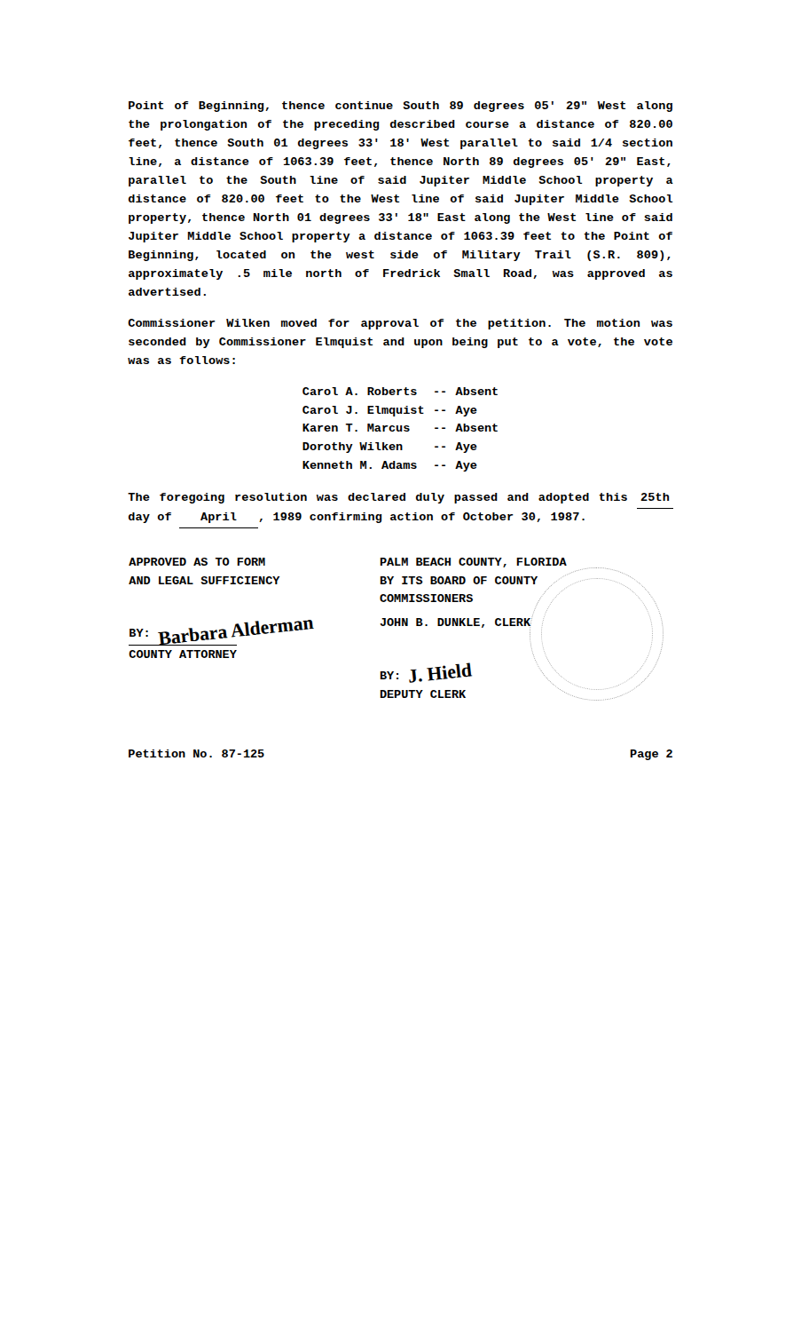Point of Beginning, thence continue South 89 degrees 05' 29" West along the prolongation of the preceding described course a distance of 820.00 feet, thence South 01 degrees 33' 18' West parallel to said 1/4 section line, a distance of 1063.39 feet, thence North 89 degrees 05' 29" East, parallel to the South line of said Jupiter Middle School property a distance of 820.00 feet to the West line of said Jupiter Middle School property, thence North 01 degrees 33' 18" East along the West line of said Jupiter Middle School property a distance of 1063.39 feet to the Point of Beginning, located on the west side of Military Trail (S.R. 809), approximately .5 mile north of Fredrick Small Road, was approved as advertised.
Commissioner Wilken moved for approval of the petition. The motion was seconded by Commissioner Elmquist and upon being put to a vote, the vote was as follows:
| Carol A. Roberts | -- | Absent |
| Carol J. Elmquist | -- | Aye |
| Karen T. Marcus | -- | Absent |
| Dorothy Wilken | -- | Aye |
| Kenneth M. Adams | -- | Aye |
The foregoing resolution was declared duly passed and adopted this 25th day of April, 1989 confirming action of October 30, 1987.
| APPROVED AS TO FORM AND LEGAL SUFFICIENCY BY: Barbara Alderman COUNTY ATTORNEY | PALM BEACH COUNTY, FLORIDA BY ITS BOARD OF COUNTY COMMISSIONERS JOHN B. DUNKLE, CLERK BY: J. Hield DEPUTY CLERK |
Petition No. 87-125 Page 2